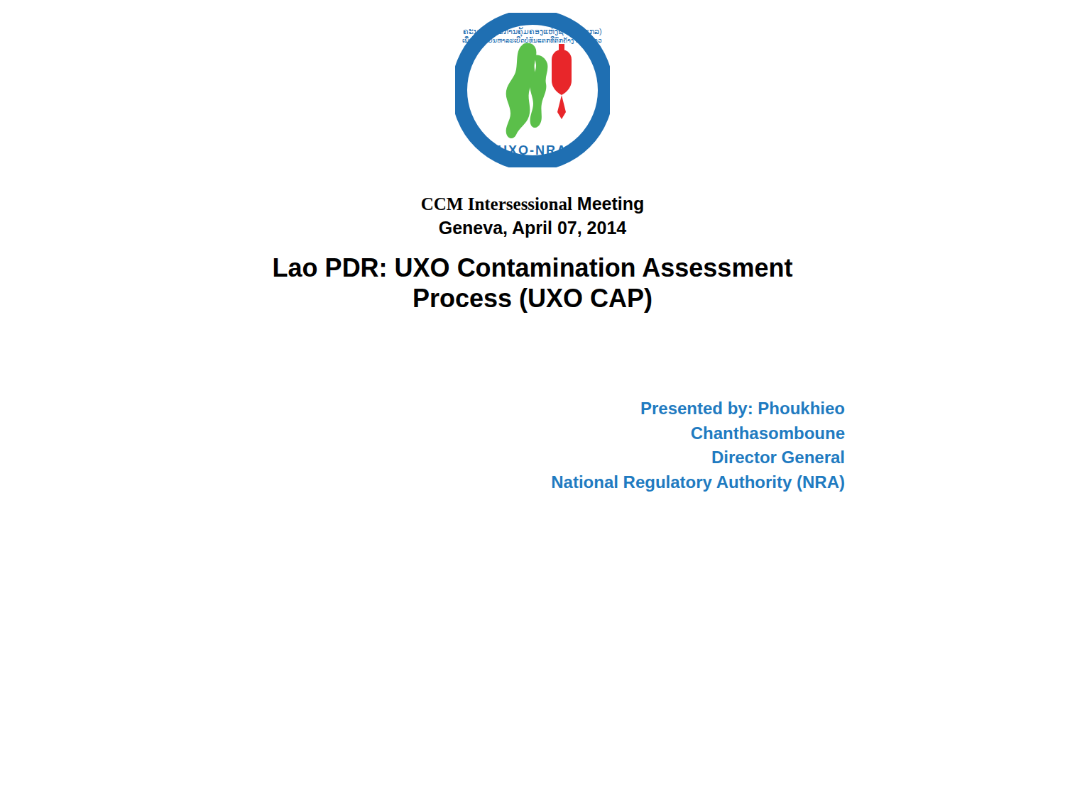ຄະນະກຳມະການຄຸ້ມຄອງແຫ່ງຊາດ (ຄຊກລ) ເພື່ອແກ້ໄຂບັນຫາລະເບີດບໍ່ທັນແຕກທີ່ຕົກຄ້າງ ສປປ ລາວ UXO-NRA
CCM Intersessional Meeting
Geneva, April 07, 2014
Lao PDR: UXO Contamination Assessment Process (UXO CAP)
Presented by: Phoukhieo
Chanthasomboune
Director General
National Regulatory Authority (NRA)